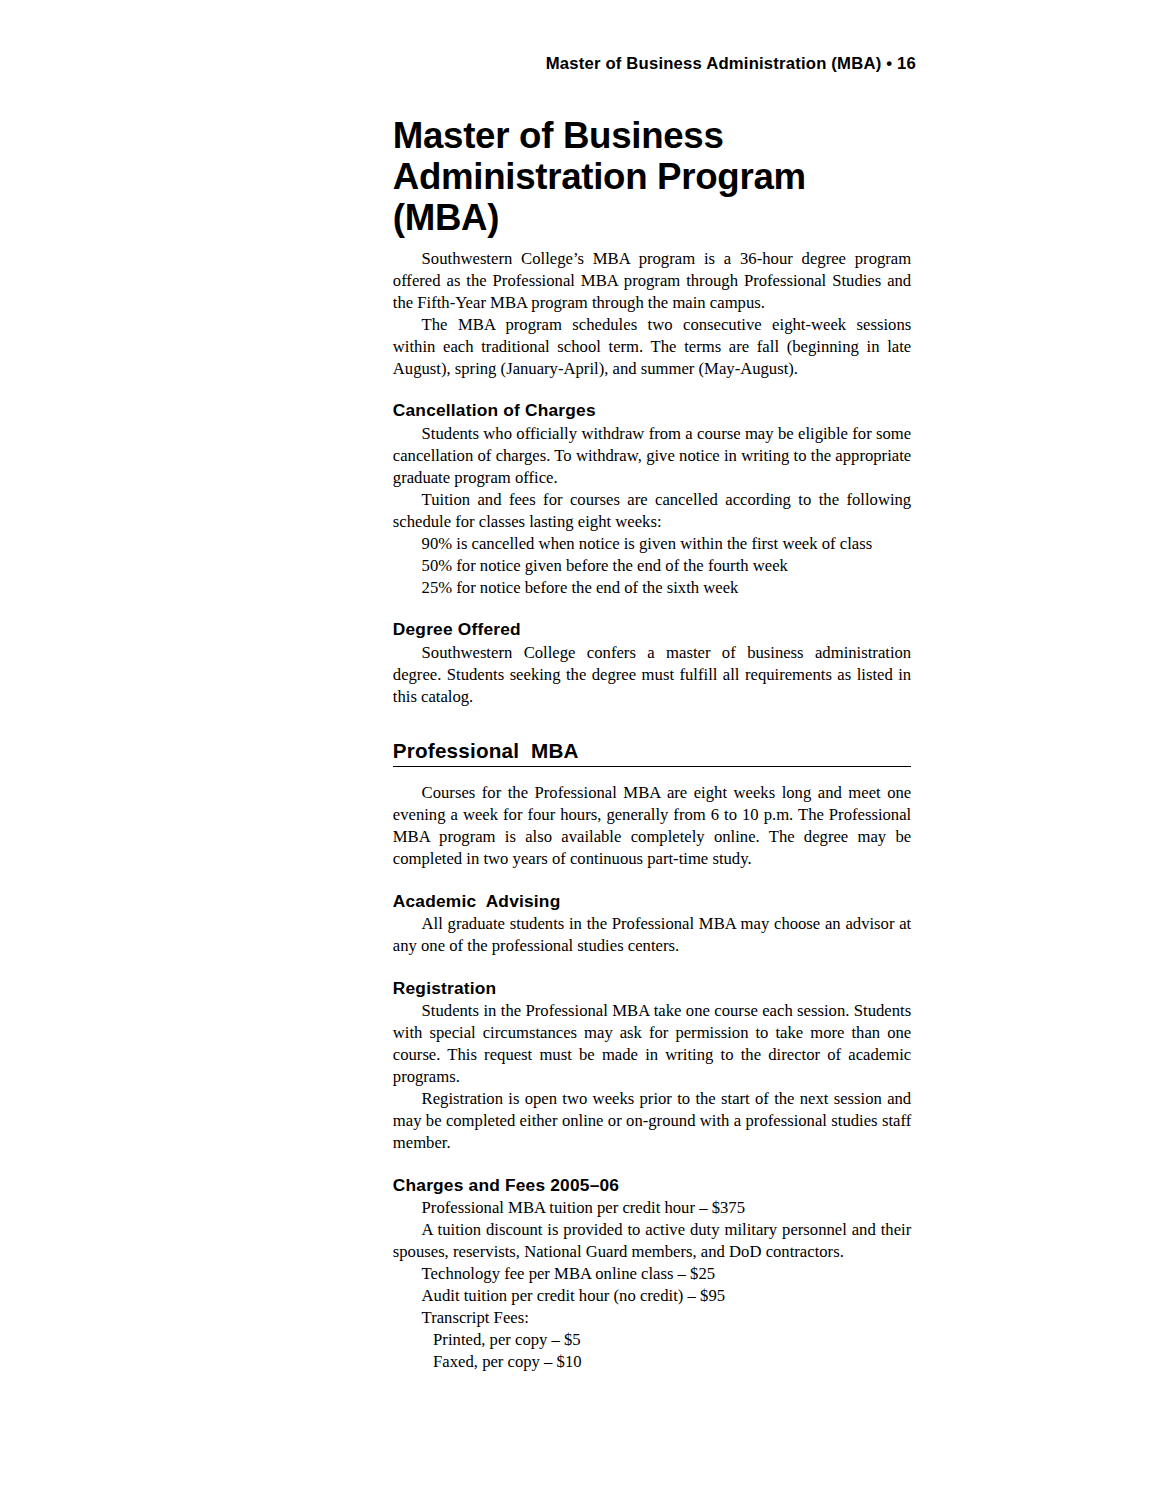Master of Business Administration (MBA) • 16
Master of Business Administration Program (MBA)
Southwestern College’s MBA program is a 36-hour degree program offered as the Professional MBA program through Professional Studies and the Fifth-Year MBA program through the main campus.
The MBA program schedules two consecutive eight-week sessions within each traditional school term. The terms are fall (beginning in late August), spring (January-April), and summer (May-August).
Cancellation of Charges
Students who officially withdraw from a course may be eligible for some cancellation of charges. To withdraw, give notice in writing to the appropriate graduate program office.
Tuition and fees for courses are cancelled according to the following schedule for classes lasting eight weeks:
90% is cancelled when notice is given within the first week of class
50% for notice given before the end of the fourth week
25% for notice before the end of the sixth week
Degree Offered
Southwestern College confers a master of business administration degree. Students seeking the degree must fulfill all requirements as listed in this catalog.
Professional MBA
Courses for the Professional MBA are eight weeks long and meet one evening a week for four hours, generally from 6 to 10 p.m. The Professional MBA program is also available completely online. The degree may be completed in two years of continuous part-time study.
Academic Advising
All graduate students in the Professional MBA may choose an advisor at any one of the professional studies centers.
Registration
Students in the Professional MBA take one course each session. Students with special circumstances may ask for permission to take more than one course. This request must be made in writing to the director of academic programs.
Registration is open two weeks prior to the start of the next session and may be completed either online or on-ground with a professional studies staff member.
Charges and Fees 2005–06
Professional MBA tuition per credit hour – $375
A tuition discount is provided to active duty military personnel and their spouses, reservists, National Guard members, and DoD contractors.
Technology fee per MBA online class – $25
Audit tuition per credit hour (no credit) – $95
Transcript Fees:
Printed, per copy – $5
Faxed, per copy – $10